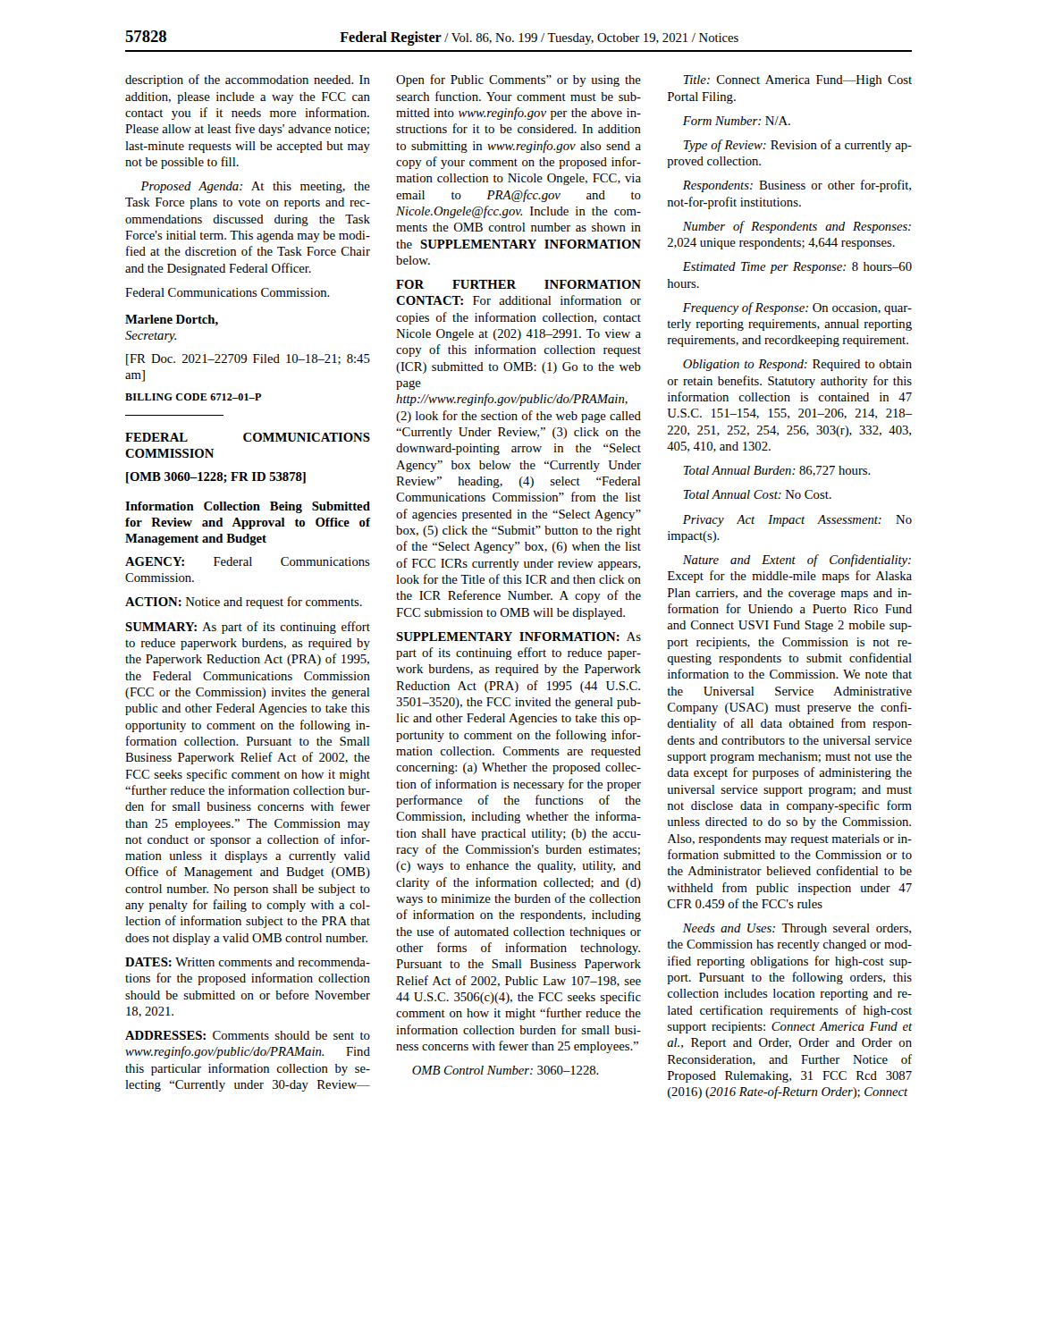57828
Federal Register / Vol. 86, No. 199 / Tuesday, October 19, 2021 / Notices
description of the accommodation needed. In addition, please include a way the FCC can contact you if it needs more information. Please allow at least five days' advance notice; last-minute requests will be accepted but may not be possible to fill.
Proposed Agenda: At this meeting, the Task Force plans to vote on reports and recommendations discussed during the Task Force's initial term. This agenda may be modified at the discretion of the Task Force Chair and the Designated Federal Officer.
Federal Communications Commission.
Marlene Dortch,
Secretary.
[FR Doc. 2021–22709 Filed 10–18–21; 8:45 am]
BILLING CODE 6712–01–P
FEDERAL COMMUNICATIONS COMMISSION
[OMB 3060–1228; FR ID 53878]
Information Collection Being Submitted for Review and Approval to Office of Management and Budget
AGENCY: Federal Communications Commission.
ACTION: Notice and request for comments.
SUMMARY: As part of its continuing effort to reduce paperwork burdens, as required by the Paperwork Reduction Act (PRA) of 1995, the Federal Communications Commission (FCC or the Commission) invites the general public and other Federal Agencies to take this opportunity to comment on the following information collection. Pursuant to the Small Business Paperwork Relief Act of 2002, the FCC seeks specific comment on how it might “further reduce the information collection burden for small business concerns with fewer than 25 employees.” The Commission may not conduct or sponsor a collection of information unless it displays a currently valid Office of Management and Budget (OMB) control number. No person shall be subject to any penalty for failing to comply with a collection of information subject to the PRA that does not display a valid OMB control number.
DATES: Written comments and recommendations for the proposed information collection should be submitted on or before November 18, 2021.
ADDRESSES: Comments should be sent to www.reginfo.gov/public/do/PRAMain. Find this particular information collection by selecting “Currently under 30-day Review—Open for Public Comments” or by using the search function. Your comment must be submitted into www.reginfo.gov per the above instructions for it to be considered. In addition to submitting in www.reginfo.gov also send a copy of your comment on the proposed information collection to Nicole Ongele, FCC, via email to PRA@fcc.gov and to Nicole.Ongele@fcc.gov. Include in the comments the OMB control number as shown in the SUPPLEMENTARY INFORMATION below.
FOR FURTHER INFORMATION CONTACT: For additional information or copies of the information collection, contact Nicole Ongele at (202) 418–2991. To view a copy of this information collection request (ICR) submitted to OMB: (1) Go to the web page http://www.reginfo.gov/public/do/PRAMain, (2) look for the section of the web page called “Currently Under Review,” (3) click on the downward-pointing arrow in the “Select Agency” box below the “Currently Under Review” heading, (4) select “Federal Communications Commission” from the list of agencies presented in the “Select Agency” box, (5) click the “Submit” button to the right of the “Select Agency” box, (6) when the list of FCC ICRs currently under review appears, look for the Title of this ICR and then click on the ICR Reference Number. A copy of the FCC submission to OMB will be displayed.
SUPPLEMENTARY INFORMATION: As part of its continuing effort to reduce paperwork burdens, as required by the Paperwork Reduction Act (PRA) of 1995 (44 U.S.C. 3501–3520), the FCC invited the general public and other Federal Agencies to take this opportunity to comment on the following information collection. Comments are requested concerning: (a) Whether the proposed collection of information is necessary for the proper performance of the functions of the Commission, including whether the information shall have practical utility; (b) the accuracy of the Commission's burden estimates; (c) ways to enhance the quality, utility, and clarity of the information collected; and (d) ways to minimize the burden of the collection of information on the respondents, including the use of automated collection techniques or other forms of information technology. Pursuant to the Small Business Paperwork Relief Act of 2002, Public Law 107–198, see 44 U.S.C. 3506(c)(4), the FCC seeks specific comment on how it might “further reduce the information collection burden for small business concerns with fewer than 25 employees.”
OMB Control Number: 3060–1228.
Title: Connect America Fund—High Cost Portal Filing.
Form Number: N/A.
Type of Review: Revision of a currently approved collection.
Respondents: Business or other for-profit, not-for-profit institutions.
Number of Respondents and Responses: 2,024 unique respondents; 4,644 responses.
Estimated Time per Response: 8 hours–60 hours.
Frequency of Response: On occasion, quarterly reporting requirements, annual reporting requirements, and recordkeeping requirement.
Obligation to Respond: Required to obtain or retain benefits. Statutory authority for this information collection is contained in 47 U.S.C. 151–154, 155, 201–206, 214, 218–220, 251, 252, 254, 256, 303(r), 332, 403, 405, 410, and 1302.
Total Annual Burden: 86,727 hours.
Total Annual Cost: No Cost.
Privacy Act Impact Assessment: No impact(s).
Nature and Extent of Confidentiality: Except for the middle-mile maps for Alaska Plan carriers, and the coverage maps and information for Uniendo a Puerto Rico Fund and Connect USVI Fund Stage 2 mobile support recipients, the Commission is not requesting respondents to submit confidential information to the Commission. We note that the Universal Service Administrative Company (USAC) must preserve the confidentiality of all data obtained from respondents and contributors to the universal service support program mechanism; must not use the data except for purposes of administering the universal service support program; and must not disclose data in company-specific form unless directed to do so by the Commission. Also, respondents may request materials or information submitted to the Commission or to the Administrator believed confidential to be withheld from public inspection under 47 CFR 0.459 of the FCC's rules
Needs and Uses: Through several orders, the Commission has recently changed or modified reporting obligations for high-cost support. Pursuant to the following orders, this collection includes location reporting and related certification requirements of high-cost support recipients: Connect America Fund et al., Report and Order, Order and Order on Reconsideration, and Further Notice of Proposed Rulemaking, 31 FCC Rcd 3087 (2016) (2016 Rate-of-Return Order); Connect